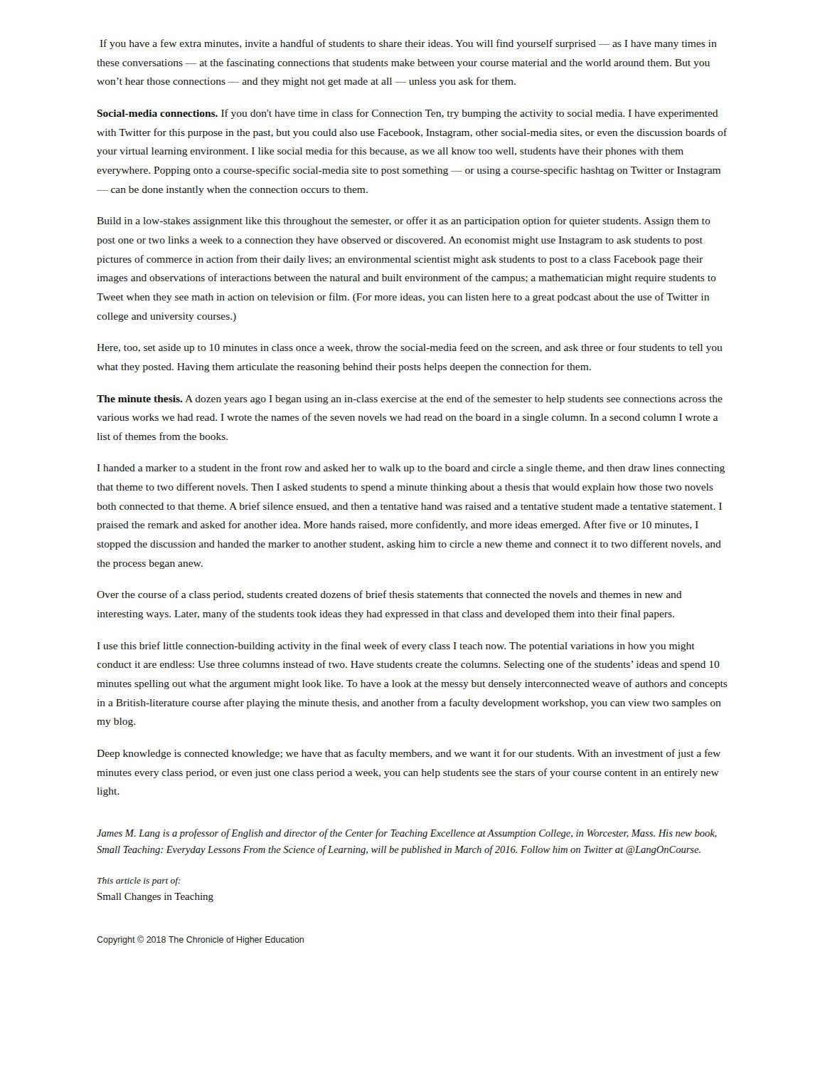If you have a few extra minutes, invite a handful of students to share their ideas. You will find yourself surprised — as I have many times in these conversations — at the fascinating connections that students make between your course material and the world around them. But you won’t hear those connections — and they might not get made at all — unless you ask for them.
Social-media connections. If you don't have time in class for Connection Ten, try bumping the activity to social media. I have experimented with Twitter for this purpose in the past, but you could also use Facebook, Instagram, other social-media sites, or even the discussion boards of your virtual learning environment. I like social media for this because, as we all know too well, students have their phones with them everywhere. Popping onto a course-specific social-media site to post something — or using a course-specific hashtag on Twitter or Instagram — can be done instantly when the connection occurs to them.
Build in a low-stakes assignment like this throughout the semester, or offer it as an participation option for quieter students. Assign them to post one or two links a week to a connection they have observed or discovered. An economist might use Instagram to ask students to post pictures of commerce in action from their daily lives; an environmental scientist might ask students to post to a class Facebook page their images and observations of interactions between the natural and built environment of the campus; a mathematician might require students to Tweet when they see math in action on television or film. (For more ideas, you can listen here to a great podcast about the use of Twitter in college and university courses.)
Here, too, set aside up to 10 minutes in class once a week, throw the social-media feed on the screen, and ask three or four students to tell you what they posted. Having them articulate the reasoning behind their posts helps deepen the connection for them.
The minute thesis. A dozen years ago I began using an in-class exercise at the end of the semester to help students see connections across the various works we had read. I wrote the names of the seven novels we had read on the board in a single column. In a second column I wrote a list of themes from the books.
I handed a marker to a student in the front row and asked her to walk up to the board and circle a single theme, and then draw lines connecting that theme to two different novels. Then I asked students to spend a minute thinking about a thesis that would explain how those two novels both connected to that theme. A brief silence ensued, and then a tentative hand was raised and a tentative student made a tentative statement. I praised the remark and asked for another idea. More hands raised, more confidently, and more ideas emerged. After five or 10 minutes, I stopped the discussion and handed the marker to another student, asking him to circle a new theme and connect it to two different novels, and the process began anew.
Over the course of a class period, students created dozens of brief thesis statements that connected the novels and themes in new and interesting ways. Later, many of the students took ideas they had expressed in that class and developed them into their final papers.
I use this brief little connection-building activity in the final week of every class I teach now. The potential variations in how you might conduct it are endless: Use three columns instead of two. Have students create the columns. Selecting one of the students’ ideas and spend 10 minutes spelling out what the argument might look like. To have a look at the messy but densely interconnected weave of authors and concepts in a British-literature course after playing the minute thesis, and another from a faculty development workshop, you can view two samples on my blog.
Deep knowledge is connected knowledge; we have that as faculty members, and we want it for our students. With an investment of just a few minutes every class period, or even just one class period a week, you can help students see the stars of your course content in an entirely new light.
James M. Lang is a professor of English and director of the Center for Teaching Excellence at Assumption College, in Worcester, Mass. His new book, Small Teaching: Everyday Lessons From the Science of Learning, will be published in March of 2016. Follow him on Twitter at @LangOnCourse.
This article is part of:
Small Changes in Teaching
Copyright © 2018 The Chronicle of Higher Education